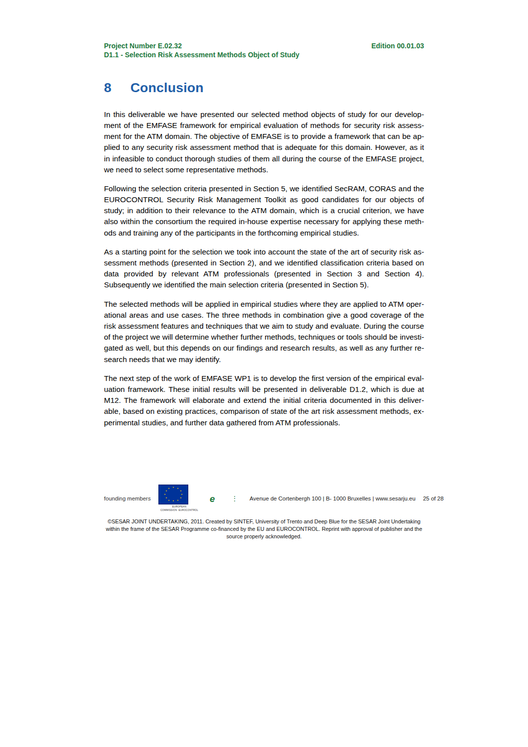Project Number E.02.32
D1.1 - Selection Risk Assessment Methods Object of Study
Edition 00.01.03
8 Conclusion
In this deliverable we have presented our selected method objects of study for our development of the EMFASE framework for empirical evaluation of methods for security risk assessment for the ATM domain. The objective of EMFASE is to provide a framework that can be applied to any security risk assessment method that is adequate for this domain. However, as it in infeasible to conduct thorough studies of them all during the course of the EMFASE project, we need to select some representative methods.
Following the selection criteria presented in Section 5, we identified SecRAM, CORAS and the EUROCONTROL Security Risk Management Toolkit as good candidates for our objects of study; in addition to their relevance to the ATM domain, which is a crucial criterion, we have also within the consortium the required in-house expertise necessary for applying these methods and training any of the participants in the forthcoming empirical studies.
As a starting point for the selection we took into account the state of the art of security risk assessment methods (presented in Section 2), and we identified classification criteria based on data provided by relevant ATM professionals (presented in Section 3 and Section 4). Subsequently we identified the main selection criteria (presented in Section 5).
The selected methods will be applied in empirical studies where they are applied to ATM operational areas and use cases. The three methods in combination give a good coverage of the risk assessment features and techniques that we aim to study and evaluate. During the course of the project we will determine whether further methods, techniques or tools should be investigated as well, but this depends on our findings and research results, as well as any further research needs that we may identify.
The next step of the work of EMFASE WP1 is to develop the first version of the empirical evaluation framework. These initial results will be presented in deliverable D1.2, which is due at M12. The framework will elaborate and extend the initial criteria documented in this deliverable, based on existing practices, comparison of state of the art risk assessment methods, experimental studies, and further data gathered from ATM professionals.
founding members
★ ★ ★ ★ ★ ★ ★ ★ ★ ★ ★ ★
EUROPEAN COMMISSION EUROCONTROL
e
⋮
Avenue de Cortenbergh 100 | B- 1000 Bruxelles | www.sesarju.eu
25 of 28
©SESAR JOINT UNDERTAKING, 2011. Created by SINTEF, University of Trento and Deep Blue for the SESAR Joint Undertaking within the frame of the SESAR Programme co-financed by the EU and EUROCONTROL. Reprint with approval of publisher and the source properly acknowledged.